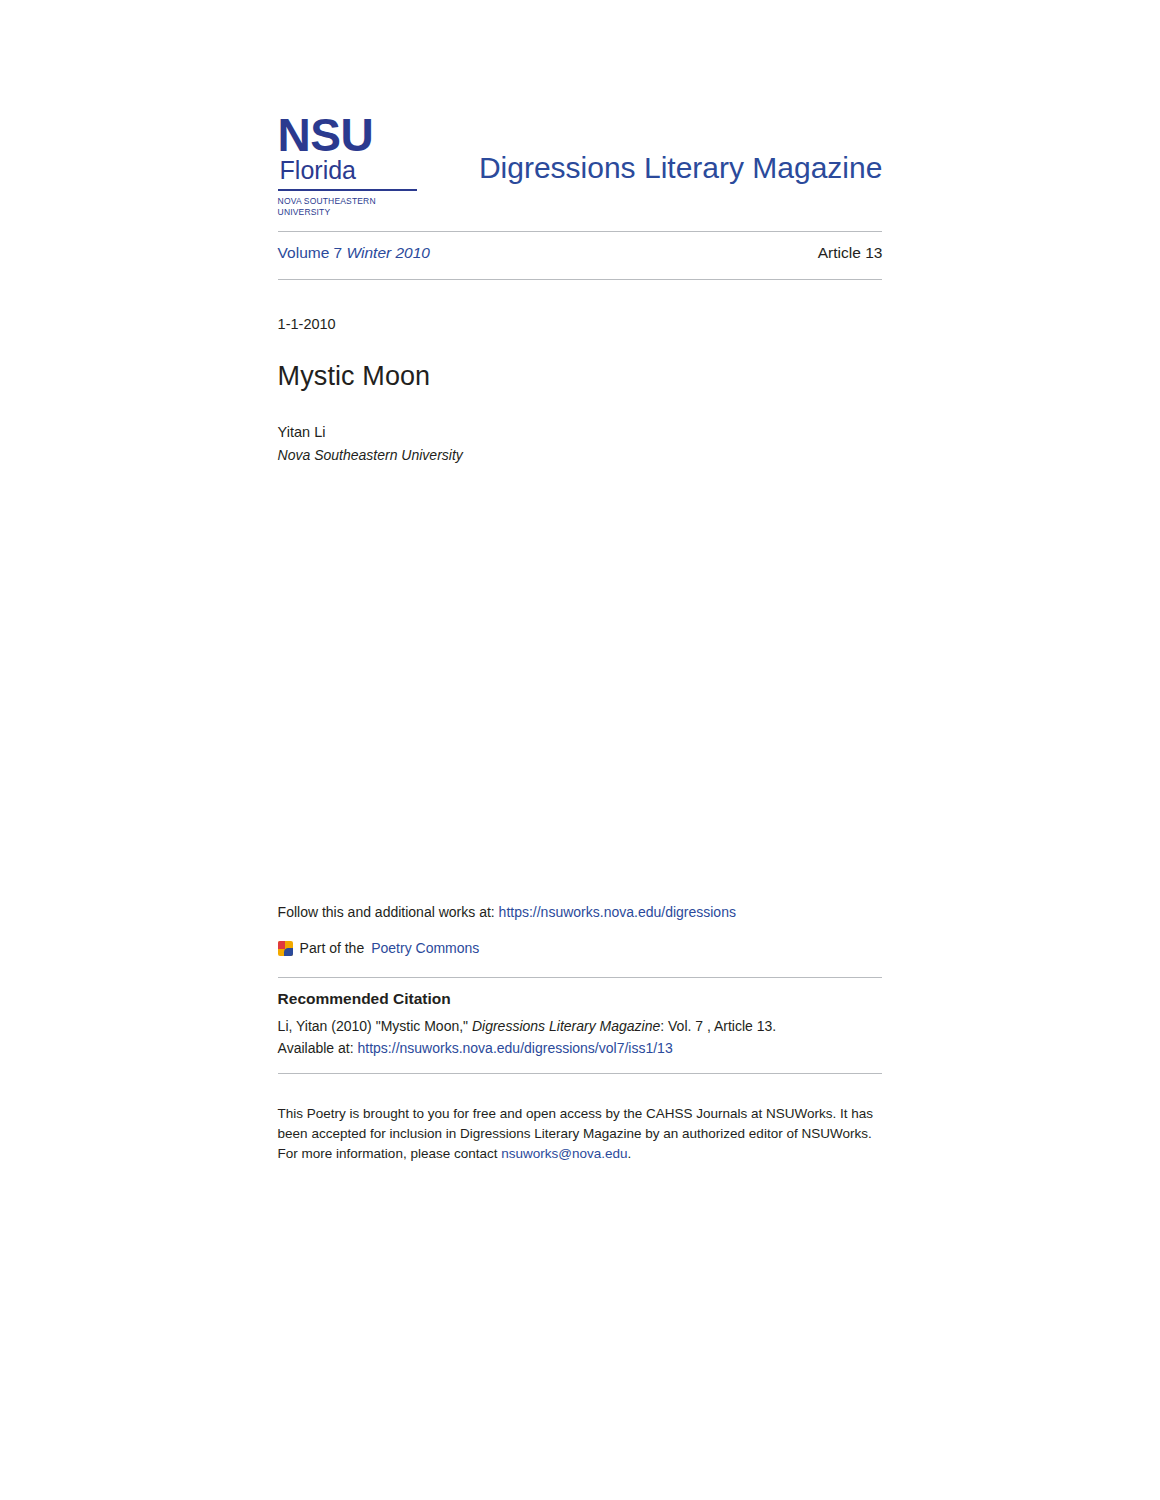NSU
Florida
Nova Southeastern
University
Digressions Literary Magazine
Volume 7 Winter 2010
Article 13
1-1-2010
Mystic Moon
Yitan Li
Nova Southeastern University
Follow this and additional works at: https://nsuworks.nova.edu/digressions
Part of the Poetry Commons
Recommended Citation
Li, Yitan (2010) "Mystic Moon," Digressions Literary Magazine: Vol. 7 , Article 13.
Available at: https://nsuworks.nova.edu/digressions/vol7/iss1/13
This Poetry is brought to you for free and open access by the CAHSS Journals at NSUWorks. It has been accepted for inclusion in Digressions Literary Magazine by an authorized editor of NSUWorks. For more information, please contact nsuworks@nova.edu.